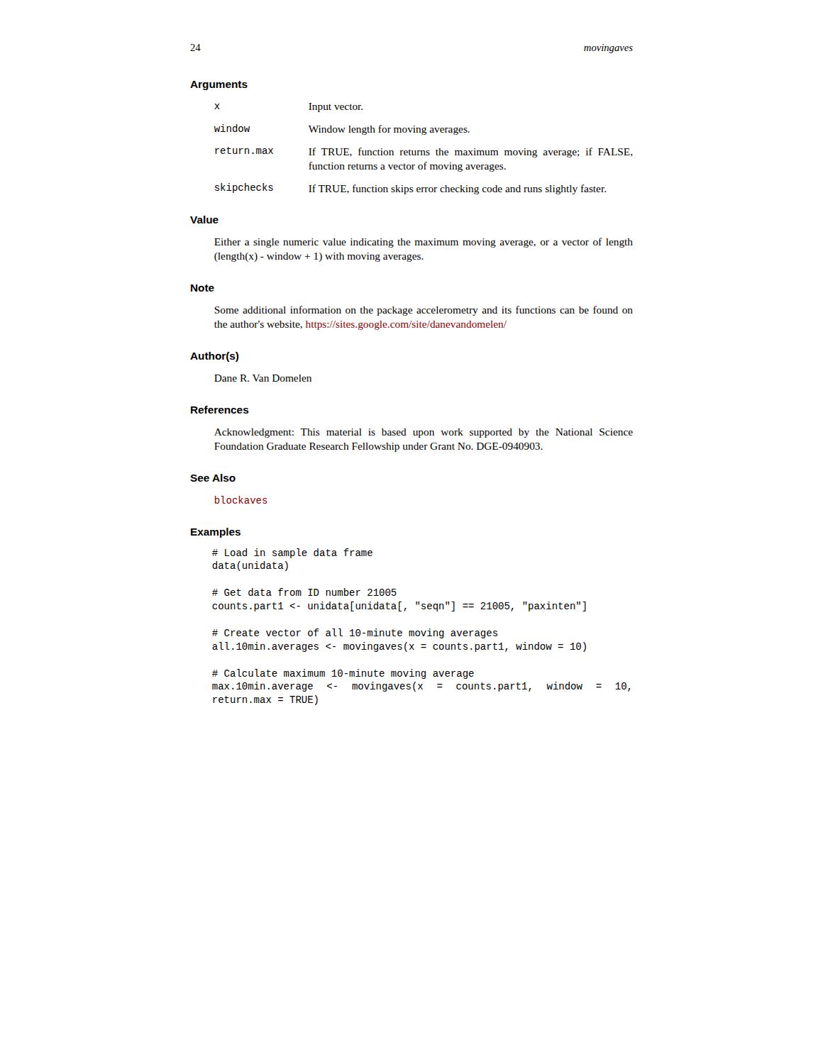24 movingaves
Arguments
x
Input vector.
window
Window length for moving averages.
return.max
If TRUE, function returns the maximum moving average; if FALSE, function returns a vector of moving averages.
skipchecks
If TRUE, function skips error checking code and runs slightly faster.
Value
Either a single numeric value indicating the maximum moving average, or a vector of length (length(x) - window + 1) with moving averages.
Note
Some additional information on the package accelerometry and its functions can be found on the author's website, https://sites.google.com/site/danevandomelen/
Author(s)
Dane R. Van Domelen
References
Acknowledgment: This material is based upon work supported by the National Science Foundation Graduate Research Fellowship under Grant No. DGE-0940903.
See Also
blockaves
Examples
# Load in sample data frame
data(unidata)

# Get data from ID number 21005
counts.part1 <- unidata[unidata[, "seqn"] == 21005, "paxinten"]

# Create vector of all 10-minute moving averages
all.10min.averages <- movingaves(x = counts.part1, window = 10)

# Calculate maximum 10-minute moving average
max.10min.average <- movingaves(x = counts.part1, window = 10, return.max = TRUE)